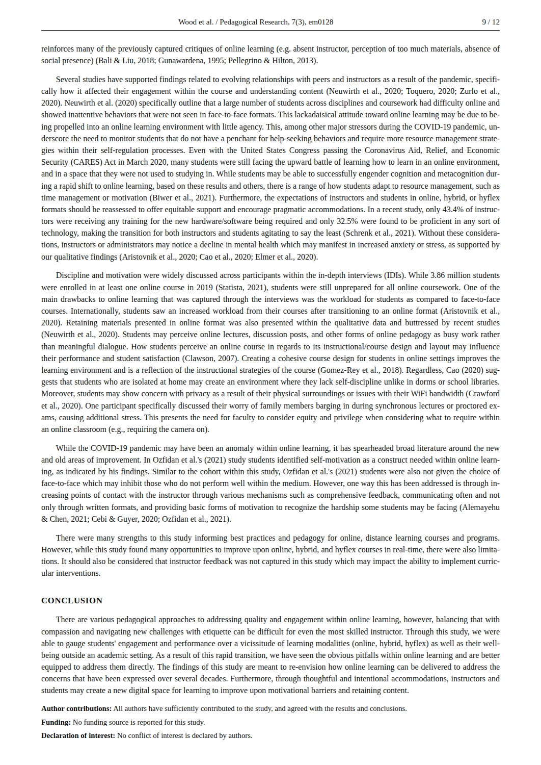Wood et al. / Pedagogical Research, 7(3), em0128
9 / 12
reinforces many of the previously captured critiques of online learning (e.g. absent instructor, perception of too much materials, absence of social presence) (Bali & Liu, 2018; Gunawardena, 1995; Pellegrino & Hilton, 2013).
Several studies have supported findings related to evolving relationships with peers and instructors as a result of the pandemic, specifically how it affected their engagement within the course and understanding content (Neuwirth et al., 2020; Toquero, 2020; Zurlo et al., 2020). Neuwirth et al. (2020) specifically outline that a large number of students across disciplines and coursework had difficulty online and showed inattentive behaviors that were not seen in face-to-face formats. This lackadaisical attitude toward online learning may be due to being propelled into an online learning environment with little agency. This, among other major stressors during the COVID-19 pandemic, underscore the need to monitor students that do not have a penchant for help-seeking behaviors and require more resource management strategies within their self-regulation processes. Even with the United States Congress passing the Coronavirus Aid, Relief, and Economic Security (CARES) Act in March 2020, many students were still facing the upward battle of learning how to learn in an online environment, and in a space that they were not used to studying in. While students may be able to successfully engender cognition and metacognition during a rapid shift to online learning, based on these results and others, there is a range of how students adapt to resource management, such as time management or motivation (Biwer et al., 2021). Furthermore, the expectations of instructors and students in online, hybrid, or hyflex formats should be reassessed to offer equitable support and encourage pragmatic accommodations. In a recent study, only 43.4% of instructors were receiving any training for the new hardware/software being required and only 32.5% were found to be proficient in any sort of technology, making the transition for both instructors and students agitating to say the least (Schrenk et al., 2021). Without these considerations, instructors or administrators may notice a decline in mental health which may manifest in increased anxiety or stress, as supported by our qualitative findings (Aristovnik et al., 2020; Cao et al., 2020; Elmer et al., 2020).
Discipline and motivation were widely discussed across participants within the in-depth interviews (IDIs). While 3.86 million students were enrolled in at least one online course in 2019 (Statista, 2021), students were still unprepared for all online coursework. One of the main drawbacks to online learning that was captured through the interviews was the workload for students as compared to face-to-face courses. Internationally, students saw an increased workload from their courses after transitioning to an online format (Aristovnik et al., 2020). Retaining materials presented in online format was also presented within the qualitative data and buttressed by recent studies (Neuwirth et al., 2020). Students may perceive online lectures, discussion posts, and other forms of online pedagogy as busy work rather than meaningful dialogue. How students perceive an online course in regards to its instructional/course design and layout may influence their performance and student satisfaction (Clawson, 2007). Creating a cohesive course design for students in online settings improves the learning environment and is a reflection of the instructional strategies of the course (Gomez-Rey et al., 2018). Regardless, Cao (2020) suggests that students who are isolated at home may create an environment where they lack self-discipline unlike in dorms or school libraries. Moreover, students may show concern with privacy as a result of their physical surroundings or issues with their WiFi bandwidth (Crawford et al., 2020). One participant specifically discussed their worry of family members barging in during synchronous lectures or proctored exams, causing additional stress. This presents the need for faculty to consider equity and privilege when considering what to require within an online classroom (e.g., requiring the camera on).
While the COVID-19 pandemic may have been an anomaly within online learning, it has spearheaded broad literature around the new and old areas of improvement. In Ozfidan et al.'s (2021) study students identified self-motivation as a construct needed within online learning, as indicated by his findings. Similar to the cohort within this study, Ozfidan et al.'s (2021) students were also not given the choice of face-to-face which may inhibit those who do not perform well within the medium. However, one way this has been addressed is through increasing points of contact with the instructor through various mechanisms such as comprehensive feedback, communicating often and not only through written formats, and providing basic forms of motivation to recognize the hardship some students may be facing (Alemayehu & Chen, 2021; Cebi & Guyer, 2020; Ozfidan et al., 2021).
There were many strengths to this study informing best practices and pedagogy for online, distance learning courses and programs. However, while this study found many opportunities to improve upon online, hybrid, and hyflex courses in real-time, there were also limitations. It should also be considered that instructor feedback was not captured in this study which may impact the ability to implement curricular interventions.
CONCLUSION
There are various pedagogical approaches to addressing quality and engagement within online learning, however, balancing that with compassion and navigating new challenges with etiquette can be difficult for even the most skilled instructor. Through this study, we were able to gauge students' engagement and performance over a vicissitude of learning modalities (online, hybrid, hyflex) as well as their well-being outside an academic setting. As a result of this rapid transition, we have seen the obvious pitfalls within online learning and are better equipped to address them directly. The findings of this study are meant to re-envision how online learning can be delivered to address the concerns that have been expressed over several decades. Furthermore, through thoughtful and intentional accommodations, instructors and students may create a new digital space for learning to improve upon motivational barriers and retaining content.
Author contributions: All authors have sufficiently contributed to the study, and agreed with the results and conclusions.
Funding: No funding source is reported for this study.
Declaration of interest: No conflict of interest is declared by authors.